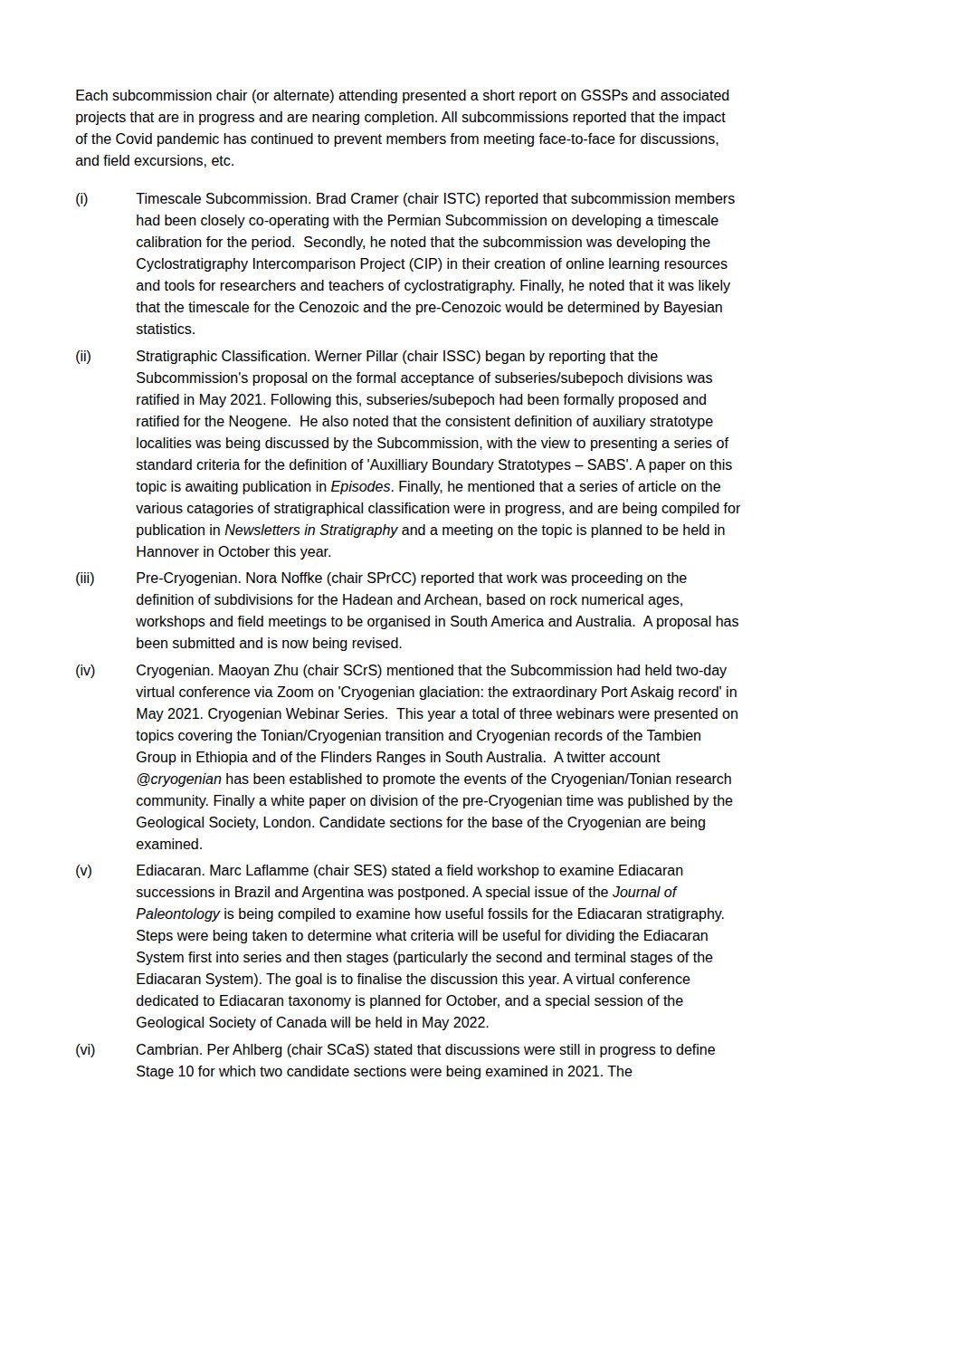Each subcommission chair (or alternate) attending presented a short report on GSSPs and associated projects that are in progress and are nearing completion. All subcommissions reported that the impact of the Covid pandemic has continued to prevent members from meeting face-to-face for discussions, and field excursions, etc.
(i) Timescale Subcommission. Brad Cramer (chair ISTC) reported that subcommission members had been closely co-operating with the Permian Subcommission on developing a timescale calibration for the period. Secondly, he noted that the subcommission was developing the Cyclostratigraphy Intercomparison Project (CIP) in their creation of online learning resources and tools for researchers and teachers of cyclostratigraphy. Finally, he noted that it was likely that the timescale for the Cenozoic and the pre-Cenozoic would be determined by Bayesian statistics.
(ii) Stratigraphic Classification. Werner Pillar (chair ISSC) began by reporting that the Subcommission's proposal on the formal acceptance of subseries/subepoch divisions was ratified in May 2021. Following this, subseries/subepoch had been formally proposed and ratified for the Neogene. He also noted that the consistent definition of auxiliary stratotype localities was being discussed by the Subcommission, with the view to presenting a series of standard criteria for the definition of 'Auxilliary Boundary Stratotypes – SABS'. A paper on this topic is awaiting publication in Episodes. Finally, he mentioned that a series of article on the various catagories of stratigraphical classification were in progress, and are being compiled for publication in Newsletters in Stratigraphy and a meeting on the topic is planned to be held in Hannover in October this year.
(iii) Pre-Cryogenian. Nora Noffke (chair SPrCC) reported that work was proceeding on the definition of subdivisions for the Hadean and Archean, based on rock numerical ages, workshops and field meetings to be organised in South America and Australia. A proposal has been submitted and is now being revised.
(iv) Cryogenian. Maoyan Zhu (chair SCrS) mentioned that the Subcommission had held two-day virtual conference via Zoom on 'Cryogenian glaciation: the extraordinary Port Askaig record' in May 2021. Cryogenian Webinar Series. This year a total of three webinars were presented on topics covering the Tonian/Cryogenian transition and Cryogenian records of the Tambien Group in Ethiopia and of the Flinders Ranges in South Australia. A twitter account @cryogenian has been established to promote the events of the Cryogenian/Tonian research community. Finally a white paper on division of the pre-Cryogenian time was published by the Geological Society, London. Candidate sections for the base of the Cryogenian are being examined.
(v) Ediacaran. Marc Laflamme (chair SES) stated a field workshop to examine Ediacaran successions in Brazil and Argentina was postponed. A special issue of the Journal of Paleontology is being compiled to examine how useful fossils for the Ediacaran stratigraphy. Steps were being taken to determine what criteria will be useful for dividing the Ediacaran System first into series and then stages (particularly the second and terminal stages of the Ediacaran System). The goal is to finalise the discussion this year. A virtual conference dedicated to Ediacaran taxonomy is planned for October, and a special session of the Geological Society of Canada will be held in May 2022.
(vi) Cambrian. Per Ahlberg (chair SCaS) stated that discussions were still in progress to define Stage 10 for which two candidate sections were being examined in 2021. The